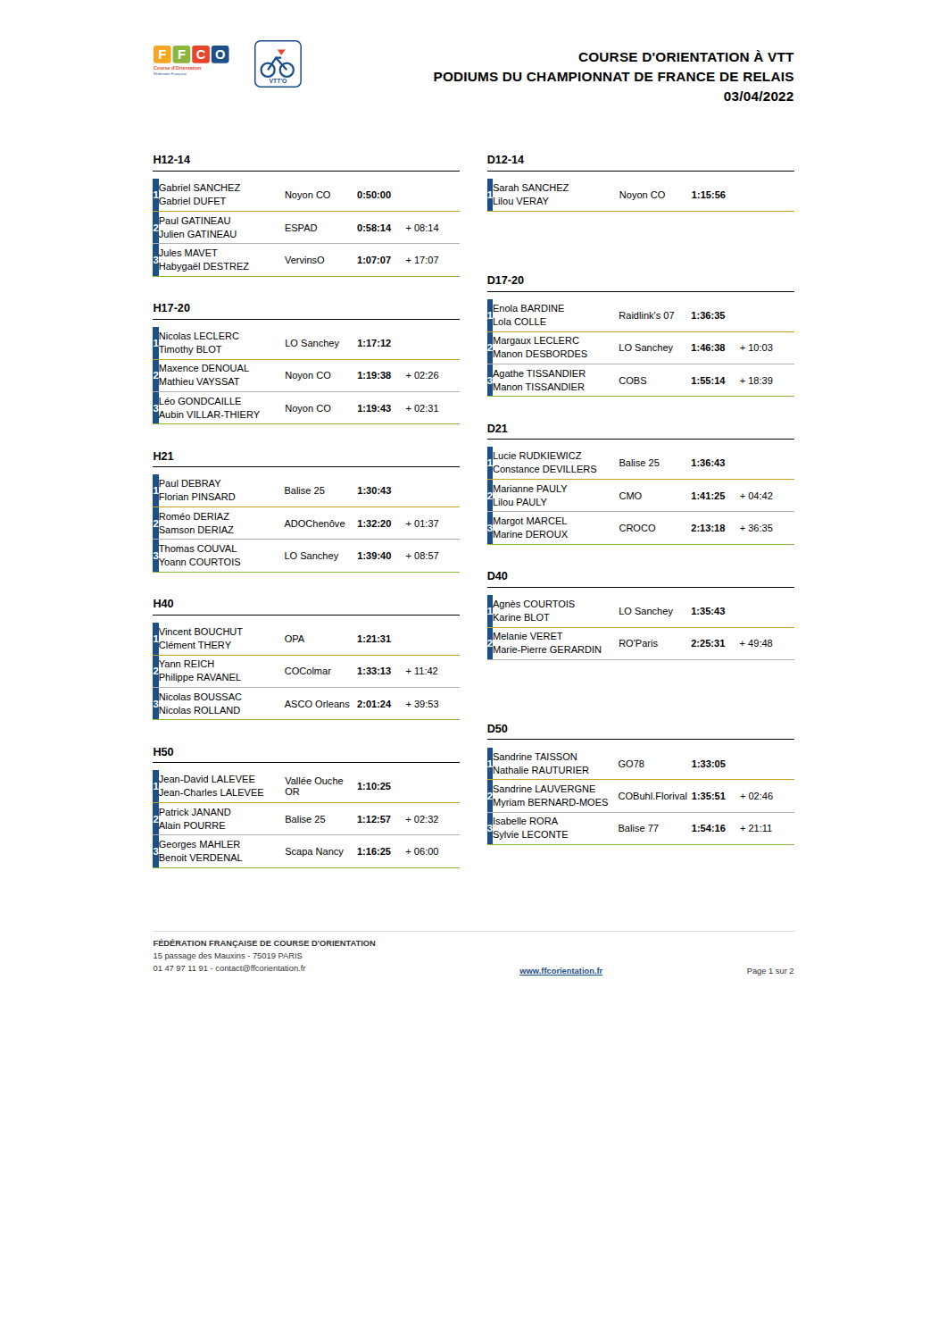F F C O Course d'Orientation Fédération Française VTT'O
COURSE D'ORIENTATION À VTT
PODIUMS DU CHAMPIONNAT DE FRANCE DE RELAIS
03/04/2022
H12-14
| 1 | Gabriel SANCHEZ Gabriel DUFET | Noyon CO | 0:50:00 | |
| 2 | Paul GATINEAU Julien GATINEAU | ESPAD | 0:58:14 | + 08:14 |
| 3 | Jules MAVET Habygaël DESTREZ | VervinsO | 1:07:07 | + 17:07 |
H17-20
| 1 | Nicolas LECLERC Timothy BLOT | LO Sanchey | 1:17:12 | |
| 2 | Maxence DENOUAL Mathieu VAYSSAT | Noyon CO | 1:19:38 | + 02:26 |
| 3 | Léo GONDCAILLE Aubin VILLAR-THIERY | Noyon CO | 1:19:43 | + 02:31 |
H21
| 1 | Paul DEBRAY Florian PINSARD | Balise 25 | 1:30:43 | |
| 2 | Roméo DERIAZ Samson DERIAZ | ADOChenôve | 1:32:20 | + 01:37 |
| 3 | Thomas COUVAL Yoann COURTOIS | LO Sanchey | 1:39:40 | + 08:57 |
H40
| 1 | Vincent BOUCHUT Clément THERY | OPA | 1:21:31 | |
| 2 | Yann REICH Philippe RAVANEL | COColmar | 1:33:13 | + 11:42 |
| 3 | Nicolas BOUSSAC Nicolas ROLLAND | ASCO Orleans | 2:01:24 | + 39:53 |
H50
| 1 | Jean-David LALEVEE Jean-Charles LALEVEE | Vallée Ouche OR | 1:10:25 | |
| 2 | Patrick JANAND Alain POURRE | Balise 25 | 1:12:57 | + 02:32 |
| 3 | Georges MAHLER Benoit VERDENAL | Scapa Nancy | 1:16:25 | + 06:00 |
D12-14
| 1 | Sarah SANCHEZ Lilou VERAY | Noyon CO | 1:15:56 | |
D17-20
| 1 | Enola BARDINE Lola COLLE | Raidlink's 07 | 1:36:35 | |
| 2 | Margaux LECLERC Manon DESBORDES | LO Sanchey | 1:46:38 | + 10:03 |
| 3 | Agathe TISSANDIER Manon TISSANDIER | COBS | 1:55:14 | + 18:39 |
D21
| 1 | Lucie RUDKIEWICZ Constance DEVILLERS | Balise 25 | 1:36:43 | |
| 2 | Marianne PAULY Lilou PAULY | CMO | 1:41:25 | + 04:42 |
| 3 | Margot MARCEL Marine DEROUX | CROCO | 2:13:18 | + 36:35 |
D40
| 1 | Agnès COURTOIS Karine BLOT | LO Sanchey | 1:35:43 | |
| 2 | Melanie VERET Marie-Pierre GERARDIN | RO'Paris | 2:25:31 | + 49:48 |
D50
| 1 | Sandrine TAISSON Nathalie RAUTURIER | GO78 | 1:33:05 | |
| 2 | Sandrine LAUVERGNE Myriam BERNARD-MOES | COBuhl.Florival | 1:35:51 | + 02:46 |
| 3 | Isabelle RORA Sylvie LECONTE | Balise 77 | 1:54:16 | + 21:11 |
FÉDÉRATION FRANÇAISE DE COURSE D'ORIENTATION
15 passage des Mauxins - 75019 PARIS
01 47 97 11 91 - contact@ffcorientation.fr
www.ffcorientation.fr
Page 1 sur 2